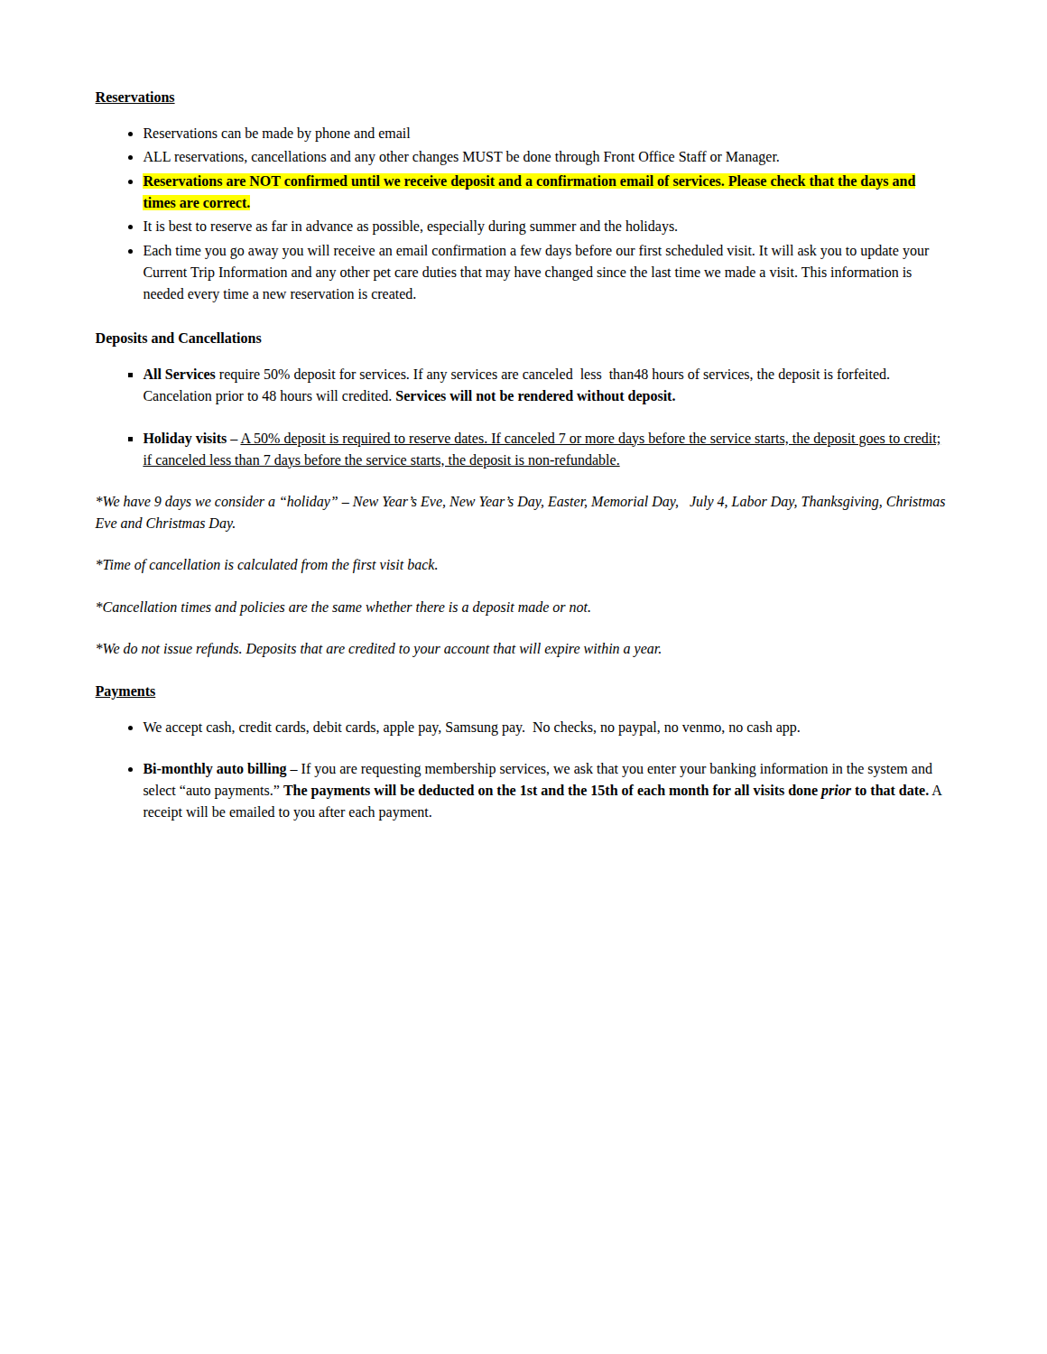Reservations
Reservations can be made by phone and email
ALL reservations, cancellations and any other changes MUST be done through Front Office Staff or Manager.
Reservations are NOT confirmed until we receive deposit and a confirmation email of services. Please check that the days and times are correct.
It is best to reserve as far in advance as possible, especially during summer and the holidays.
Each time you go away you will receive an email confirmation a few days before our first scheduled visit. It will ask you to update your Current Trip Information and any other pet care duties that may have changed since the last time we made a visit. This information is needed every time a new reservation is created.
Deposits and Cancellations
All Services require 50% deposit for services. If any services are canceled less than48 hours of services, the deposit is forfeited. Cancelation prior to 48 hours will credited. Services will not be rendered without deposit.
Holiday visits – A 50% deposit is required to reserve dates. If canceled 7 or more days before the service starts, the deposit goes to credit; if canceled less than 7 days before the service starts, the deposit is non-refundable.
*We have 9 days we consider a “holiday” – New Year’s Eve, New Year’s Day, Easter, Memorial Day, July 4, Labor Day, Thanksgiving, Christmas Eve and Christmas Day.
*Time of cancellation is calculated from the first visit back.
*Cancellation times and policies are the same whether there is a deposit made or not.
*We do not issue refunds. Deposits that are credited to your account that will expire within a year.
Payments
We accept cash, credit cards, debit cards, apple pay, Samsung pay. No checks, no paypal, no venmo, no cash app.
Bi-monthly auto billing – If you are requesting membership services, we ask that you enter your banking information in the system and select “auto payments.” The payments will be deducted on the 1st and the 15th of each month for all visits done prior to that date. A receipt will be emailed to you after each payment.